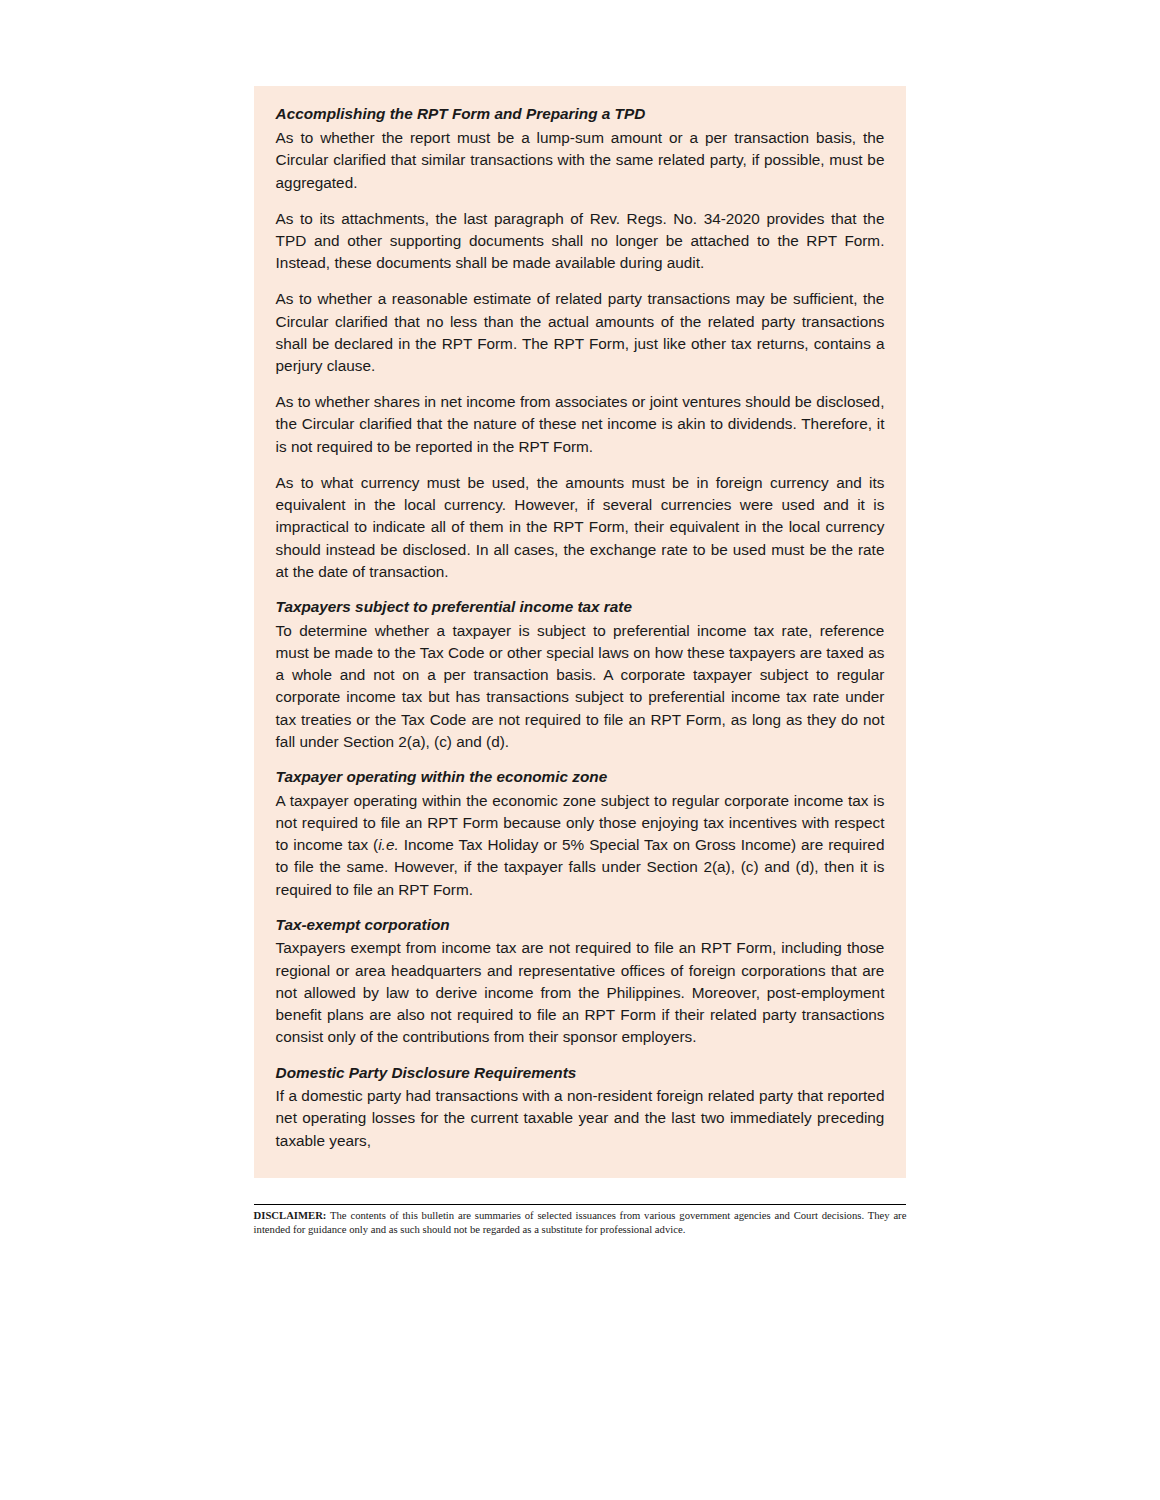Accomplishing the RPT Form and Preparing a TPD
As to whether the report must be a lump-sum amount or a per transaction basis, the Circular clarified that similar transactions with the same related party, if possible, must be aggregated.
As to its attachments, the last paragraph of Rev. Regs. No. 34-2020 provides that the TPD and other supporting documents shall no longer be attached to the RPT Form. Instead, these documents shall be made available during audit.
As to whether a reasonable estimate of related party transactions may be sufficient, the Circular clarified that no less than the actual amounts of the related party transactions shall be declared in the RPT Form. The RPT Form, just like other tax returns, contains a perjury clause.
As to whether shares in net income from associates or joint ventures should be disclosed, the Circular clarified that the nature of these net income is akin to dividends. Therefore, it is not required to be reported in the RPT Form.
As to what currency must be used, the amounts must be in foreign currency and its equivalent in the local currency. However, if several currencies were used and it is impractical to indicate all of them in the RPT Form, their equivalent in the local currency should instead be disclosed. In all cases, the exchange rate to be used must be the rate at the date of transaction.
Taxpayers subject to preferential income tax rate
To determine whether a taxpayer is subject to preferential income tax rate, reference must be made to the Tax Code or other special laws on how these taxpayers are taxed as a whole and not on a per transaction basis. A corporate taxpayer subject to regular corporate income tax but has transactions subject to preferential income tax rate under tax treaties or the Tax Code are not required to file an RPT Form, as long as they do not fall under Section 2(a), (c) and (d).
Taxpayer operating within the economic zone
A taxpayer operating within the economic zone subject to regular corporate income tax is not required to file an RPT Form because only those enjoying tax incentives with respect to income tax (i.e. Income Tax Holiday or 5% Special Tax on Gross Income) are required to file the same. However, if the taxpayer falls under Section 2(a), (c) and (d), then it is required to file an RPT Form.
Tax-exempt corporation
Taxpayers exempt from income tax are not required to file an RPT Form, including those regional or area headquarters and representative offices of foreign corporations that are not allowed by law to derive income from the Philippines. Moreover, post-employment benefit plans are also not required to file an RPT Form if their related party transactions consist only of the contributions from their sponsor employers.
Domestic Party Disclosure Requirements
If a domestic party had transactions with a non-resident foreign related party that reported net operating losses for the current taxable year and the last two immediately preceding taxable years,
DISCLAIMER: The contents of this bulletin are summaries of selected issuances from various government agencies and Court decisions. They are intended for guidance only and as such should not be regarded as a substitute for professional advice.